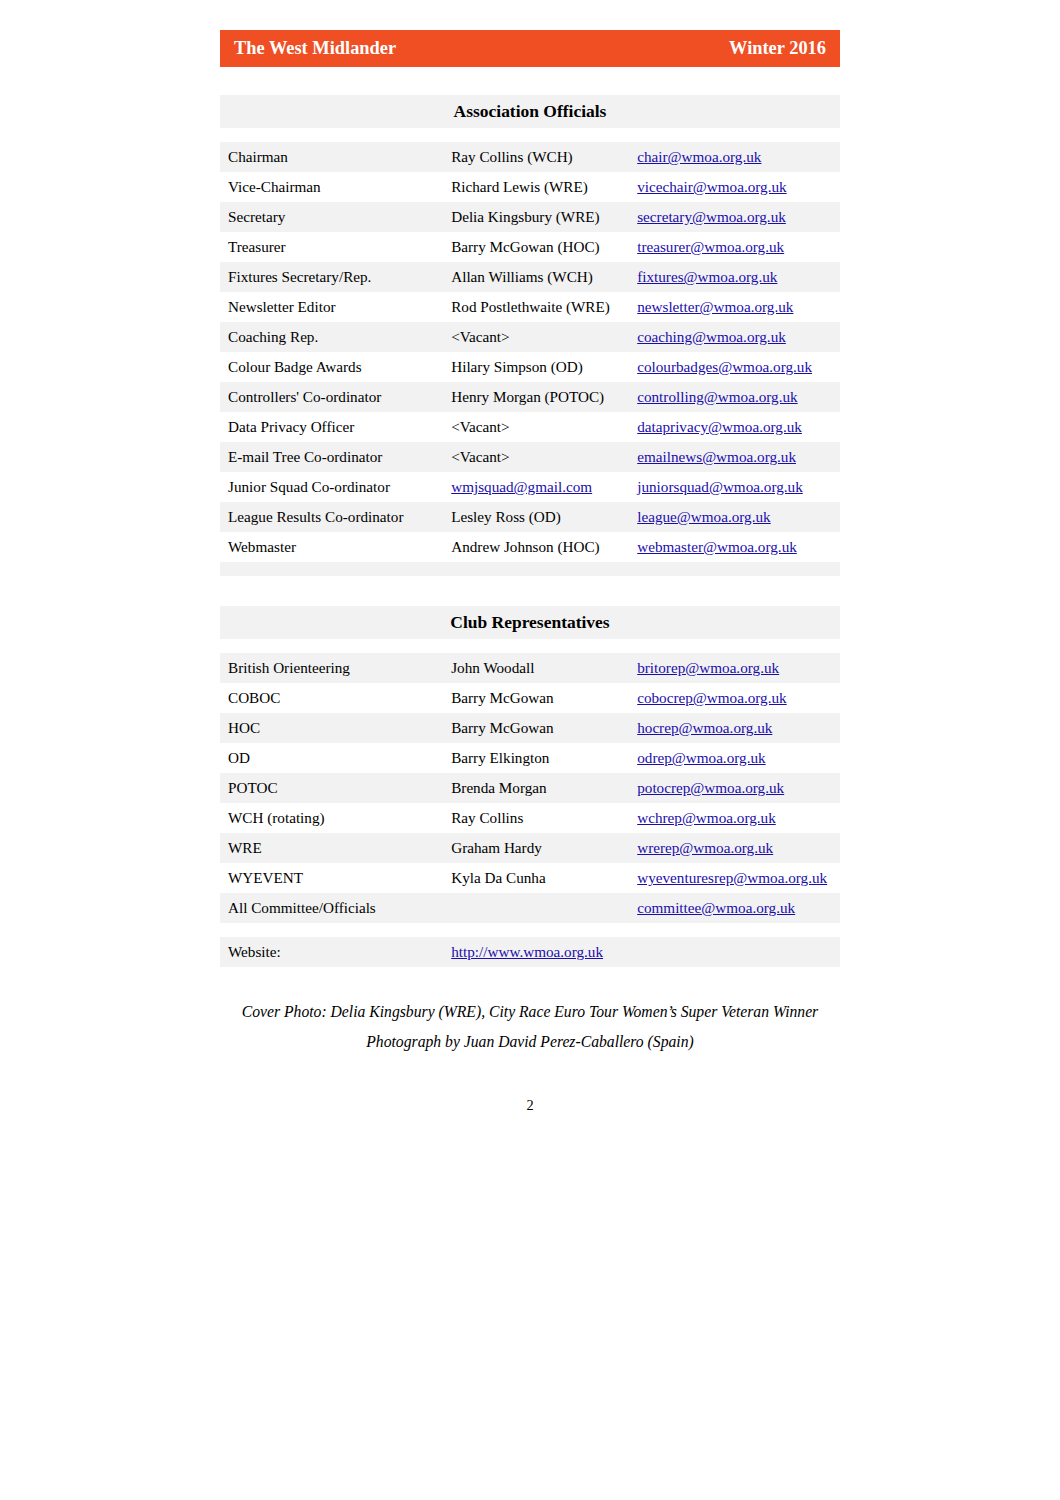The West Midlander Winter 2016
Association Officials
| Chairman | Ray Collins (WCH) | chair@wmoa.org.uk |
| Vice-Chairman | Richard Lewis (WRE) | vicechair@wmoa.org.uk |
| Secretary | Delia Kingsbury (WRE) | secretary@wmoa.org.uk |
| Treasurer | Barry McGowan (HOC) | treasurer@wmoa.org.uk |
| Fixtures Secretary/Rep. | Allan Williams (WCH) | fixtures@wmoa.org.uk |
| Newsletter Editor | Rod Postlethwaite (WRE) | newsletter@wmoa.org.uk |
| Coaching Rep. | <Vacant> | coaching@wmoa.org.uk |
| Colour Badge Awards | Hilary Simpson (OD) | colourbadges@wmoa.org.uk |
| Controllers' Co-ordinator | Henry Morgan (POTOC) | controlling@wmoa.org.uk |
| Data Privacy Officer | <Vacant> | dataprivacy@wmoa.org.uk |
| E-mail Tree Co-ordinator | <Vacant> | emailnews@wmoa.org.uk |
| Junior Squad Co-ordinator | wmjsquad@gmail.com | juniorsquad@wmoa.org.uk |
| League Results Co-ordinator | Lesley Ross (OD) | league@wmoa.org.uk |
| Webmaster | Andrew Johnson (HOC) | webmaster@wmoa.org.uk |
Club Representatives
| British Orienteering | John Woodall | britorep@wmoa.org.uk |
| COBOC | Barry McGowan | cobocrep@wmoa.org.uk |
| HOC | Barry McGowan | hocrep@wmoa.org.uk |
| OD | Barry Elkington | odrep@wmoa.org.uk |
| POTOC | Brenda Morgan | potocrep@wmoa.org.uk |
| WCH (rotating) | Ray Collins | wchrep@wmoa.org.uk |
| WRE | Graham Hardy | wrerep@wmoa.org.uk |
| WYEVENT | Kyla Da Cunha | wyeventuresrep@wmoa.org.uk |
| All Committee/Officials | | committee@wmoa.org.uk |
| Website: | http://www.wmoa.org.uk |
Cover Photo: Delia Kingsbury (WRE), City Race Euro Tour Women’s Super Veteran Winner
Photograph by Juan David Perez-Caballero (Spain)
2